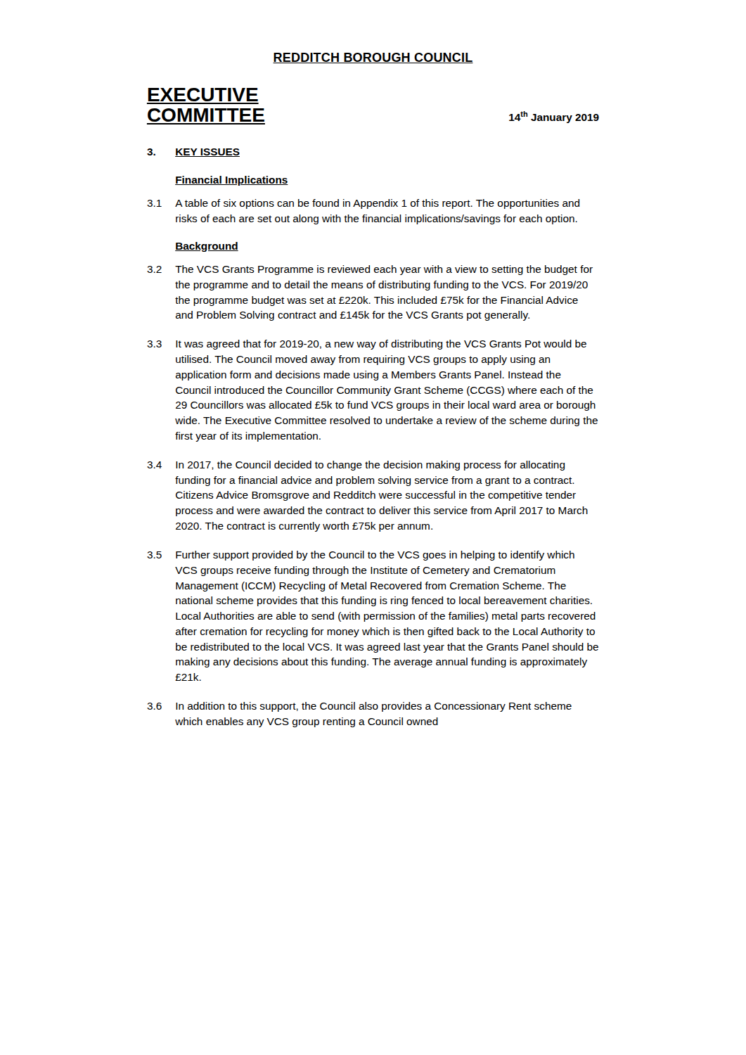REDDITCH BOROUGH COUNCIL
EXECUTIVE COMMITTEE
14th January 2019
3.
KEY ISSUES
Financial Implications
3.1
A table of six options can be found in Appendix 1 of this report. The opportunities and risks of each are set out along with the financial implications/savings for each option.
Background
3.2
The VCS Grants Programme is reviewed each year with a view to setting the budget for the programme and to detail the means of distributing funding to the VCS. For 2019/20 the programme budget was set at £220k. This included £75k for the Financial Advice and Problem Solving contract and £145k for the VCS Grants pot generally.
3.3
It was agreed that for 2019-20, a new way of distributing the VCS Grants Pot would be utilised. The Council moved away from requiring VCS groups to apply using an application form and decisions made using a Members Grants Panel. Instead the Council introduced the Councillor Community Grant Scheme (CCGS) where each of the 29 Councillors was allocated £5k to fund VCS groups in their local ward area or borough wide. The Executive Committee resolved to undertake a review of the scheme during the first year of its implementation.
3.4
In 2017, the Council decided to change the decision making process for allocating funding for a financial advice and problem solving service from a grant to a contract. Citizens Advice Bromsgrove and Redditch were successful in the competitive tender process and were awarded the contract to deliver this service from April 2017 to March 2020. The contract is currently worth £75k per annum.
3.5
Further support provided by the Council to the VCS goes in helping to identify which VCS groups receive funding through the Institute of Cemetery and Crematorium Management (ICCM) Recycling of Metal Recovered from Cremation Scheme. The national scheme provides that this funding is ring fenced to local bereavement charities. Local Authorities are able to send (with permission of the families) metal parts recovered after cremation for recycling for money which is then gifted back to the Local Authority to be redistributed to the local VCS. It was agreed last year that the Grants Panel should be making any decisions about this funding. The average annual funding is approximately £21k.
3.6
In addition to this support, the Council also provides a Concessionary Rent scheme which enables any VCS group renting a Council owned